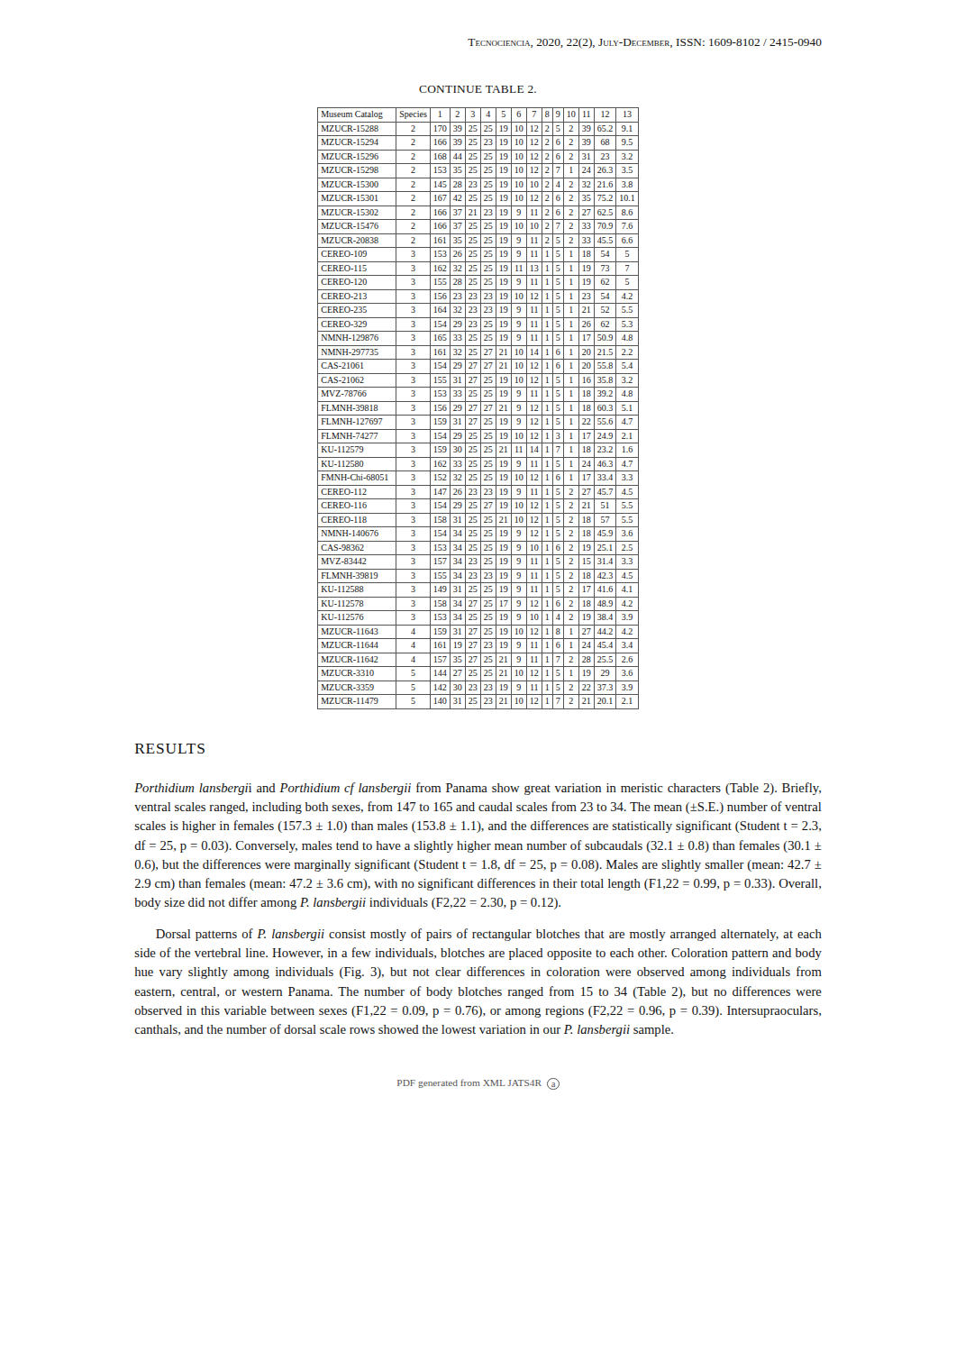Tecnociencia, 2020, 22(2), July-December, ISSN: 1609-8102 / 2415-0940
CONTINUE TABLE 2.
| Museum Catalog | Species | 1 | 2 | 3 | 4 | 5 | 6 | 7 | 8 | 9 | 10 | 11 | 12 | 13 |
| --- | --- | --- | --- | --- | --- | --- | --- | --- | --- | --- | --- | --- | --- | --- |
| MZUCR-15288 | 2 | 170 | 39 | 25 | 25 | 19 | 10 | 12 | 2 | 5 | 2 | 39 | 65.2 | 9.1 |
| MZUCR-15294 | 2 | 166 | 39 | 25 | 23 | 19 | 10 | 12 | 2 | 6 | 2 | 39 | 68 | 9.5 |
| MZUCR-15296 | 2 | 168 | 44 | 25 | 25 | 19 | 10 | 12 | 2 | 6 | 2 | 31 | 23 | 3.2 |
| MZUCR-15298 | 2 | 153 | 35 | 25 | 25 | 19 | 10 | 12 | 2 | 7 | 1 | 24 | 26.3 | 3.5 |
| MZUCR-15300 | 2 | 145 | 28 | 23 | 25 | 19 | 10 | 10 | 2 | 4 | 2 | 32 | 21.6 | 3.8 |
| MZUCR-15301 | 2 | 167 | 42 | 25 | 25 | 19 | 10 | 12 | 2 | 6 | 2 | 35 | 75.2 | 10.1 |
| MZUCR-15302 | 2 | 166 | 37 | 21 | 23 | 19 | 9 | 11 | 2 | 6 | 2 | 27 | 62.5 | 8.6 |
| MZUCR-15476 | 2 | 166 | 37 | 25 | 25 | 19 | 10 | 10 | 2 | 7 | 2 | 33 | 70.9 | 7.6 |
| MZUCR-20838 | 2 | 161 | 35 | 25 | 25 | 19 | 9 | 11 | 2 | 5 | 2 | 33 | 45.5 | 6.6 |
| CEREO-109 | 3 | 153 | 26 | 25 | 25 | 19 | 9 | 11 | 1 | 5 | 1 | 18 | 54 | 5 |
| CEREO-115 | 3 | 162 | 32 | 25 | 25 | 19 | 11 | 13 | 1 | 5 | 1 | 19 | 73 | 7 |
| CEREO-120 | 3 | 155 | 28 | 25 | 25 | 19 | 9 | 11 | 1 | 5 | 1 | 19 | 62 | 5 |
| CEREO-213 | 3 | 156 | 23 | 23 | 23 | 19 | 10 | 12 | 1 | 5 | 1 | 23 | 54 | 4.2 |
| CEREO-235 | 3 | 164 | 32 | 23 | 23 | 19 | 9 | 11 | 1 | 5 | 1 | 21 | 52 | 5.5 |
| CEREO-329 | 3 | 154 | 29 | 23 | 25 | 19 | 9 | 11 | 1 | 5 | 1 | 26 | 62 | 5.3 |
| NMNH-129876 | 3 | 165 | 33 | 25 | 25 | 19 | 9 | 11 | 1 | 5 | 1 | 17 | 50.9 | 4.8 |
| NMNH-297735 | 3 | 161 | 32 | 25 | 27 | 21 | 10 | 14 | 1 | 6 | 1 | 20 | 21.5 | 2.2 |
| CAS-21061 | 3 | 154 | 29 | 27 | 27 | 21 | 10 | 12 | 1 | 6 | 1 | 20 | 55.8 | 5.4 |
| CAS-21062 | 3 | 155 | 31 | 27 | 25 | 19 | 10 | 12 | 1 | 5 | 1 | 16 | 35.8 | 3.2 |
| MVZ-78766 | 3 | 153 | 33 | 25 | 25 | 19 | 9 | 11 | 1 | 5 | 1 | 18 | 39.2 | 4.8 |
| FLMNH-39818 | 3 | 156 | 29 | 27 | 27 | 21 | 9 | 12 | 1 | 5 | 1 | 18 | 60.3 | 5.1 |
| FLMNH-127697 | 3 | 159 | 31 | 27 | 25 | 19 | 9 | 12 | 1 | 5 | 1 | 22 | 55.6 | 4.7 |
| FLMNH-74277 | 3 | 154 | 29 | 25 | 25 | 19 | 10 | 12 | 1 | 3 | 1 | 17 | 24.9 | 2.1 |
| KU-112579 | 3 | 159 | 30 | 25 | 25 | 21 | 11 | 14 | 1 | 7 | 1 | 18 | 23.2 | 1.6 |
| KU-112580 | 3 | 162 | 33 | 25 | 25 | 19 | 9 | 11 | 1 | 5 | 1 | 24 | 46.3 | 4.7 |
| FMNH-Chi-68051 | 3 | 152 | 32 | 25 | 25 | 19 | 10 | 12 | 1 | 6 | 1 | 17 | 33.4 | 3.3 |
| CEREO-112 | 3 | 147 | 26 | 23 | 23 | 19 | 9 | 11 | 1 | 5 | 2 | 27 | 45.7 | 4.5 |
| CEREO-116 | 3 | 154 | 29 | 25 | 27 | 19 | 10 | 12 | 1 | 5 | 2 | 21 | 51 | 5.5 |
| CEREO-118 | 3 | 158 | 31 | 25 | 25 | 21 | 10 | 12 | 1 | 5 | 2 | 18 | 57 | 5.5 |
| NMNH-140676 | 3 | 154 | 34 | 25 | 25 | 19 | 9 | 12 | 1 | 5 | 2 | 18 | 45.9 | 3.6 |
| CAS-98362 | 3 | 153 | 34 | 25 | 25 | 19 | 9 | 10 | 1 | 6 | 2 | 19 | 25.1 | 2.5 |
| MVZ-83442 | 3 | 157 | 34 | 23 | 25 | 19 | 9 | 11 | 1 | 5 | 2 | 15 | 31.4 | 3.3 |
| FLMNH-39819 | 3 | 155 | 34 | 23 | 23 | 19 | 9 | 11 | 1 | 5 | 2 | 18 | 42.3 | 4.5 |
| KU-112588 | 3 | 149 | 31 | 25 | 25 | 19 | 9 | 11 | 1 | 5 | 2 | 17 | 41.6 | 4.1 |
| KU-112578 | 3 | 158 | 34 | 27 | 25 | 17 | 9 | 12 | 1 | 6 | 2 | 18 | 48.9 | 4.2 |
| KU-112576 | 3 | 153 | 34 | 25 | 25 | 19 | 9 | 10 | 1 | 4 | 2 | 19 | 38.4 | 3.9 |
| MZUCR-11643 | 4 | 159 | 31 | 27 | 25 | 19 | 10 | 12 | 1 | 8 | 1 | 27 | 44.2 | 4.2 |
| MZUCR-11644 | 4 | 161 | 19 | 27 | 23 | 19 | 9 | 11 | 1 | 6 | 1 | 24 | 45.4 | 3.4 |
| MZUCR-11642 | 4 | 157 | 35 | 27 | 25 | 21 | 9 | 11 | 1 | 7 | 2 | 28 | 25.5 | 2.6 |
| MZUCR-3310 | 5 | 144 | 27 | 25 | 25 | 21 | 10 | 12 | 1 | 5 | 1 | 19 | 29 | 3.6 |
| MZUCR-3359 | 5 | 142 | 30 | 23 | 23 | 19 | 9 | 11 | 1 | 5 | 2 | 22 | 37.3 | 3.9 |
| MZUCR-11479 | 5 | 140 | 31 | 25 | 23 | 21 | 10 | 12 | 1 | 7 | 2 | 21 | 20.1 | 2.1 |
RESULTS
Porthidium lansbergii and Porthidium cf lansbergii from Panama show great variation in meristic characters (Table 2). Briefly, ventral scales ranged, including both sexes, from 147 to 165 and caudal scales from 23 to 34. The mean (±S.E.) number of ventral scales is higher in females (157.3 ± 1.0) than males (153.8 ± 1.1), and the differences are statistically significant (Student t = 2.3, df = 25, p = 0.03). Conversely, males tend to have a slightly higher mean number of subcaudals (32.1 ± 0.8) than females (30.1 ± 0.6), but the differences were marginally significant (Student t = 1.8, df = 25, p = 0.08). Males are slightly smaller (mean: 42.7 ± 2.9 cm) than females (mean: 47.2 ± 3.6 cm), with no significant differences in their total length (F1,22 = 0.99, p = 0.33). Overall, body size did not differ among P. lansbergii individuals (F2,22 = 2.30, p = 0.12).
Dorsal patterns of P. lansbergii consist mostly of pairs of rectangular blotches that are mostly arranged alternately, at each side of the vertebral line. However, in a few individuals, blotches are placed opposite to each other. Coloration pattern and body hue vary slightly among individuals (Fig. 3), but not clear differences in coloration were observed among individuals from eastern, central, or western Panama. The number of body blotches ranged from 15 to 34 (Table 2), but no differences were observed in this variable between sexes (F1,22 = 0.09, p = 0.76), or among regions (F2,22 = 0.96, p = 0.39). Intersupraoculars, canthals, and the number of dorsal scale rows showed the lowest variation in our P. lansbergii sample.
PDF generated from XML JATS4Ra